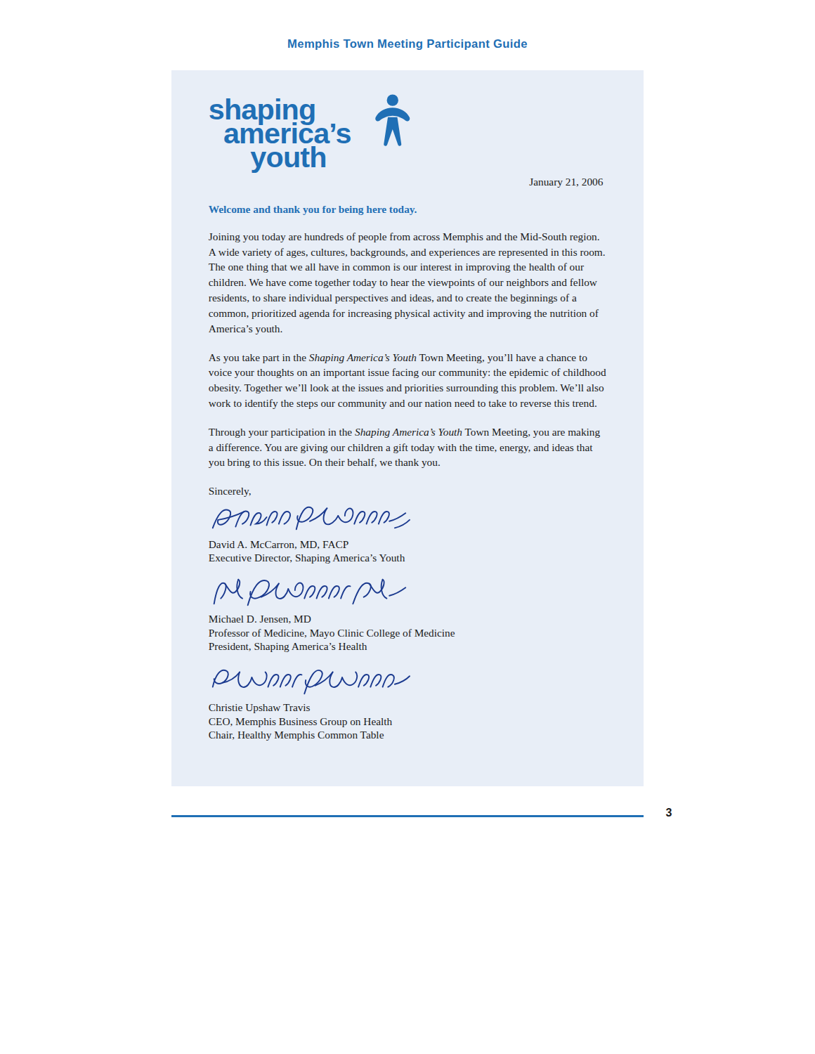Memphis Town Meeting Participant Guide
shaping america’s youth
January 21, 2006
Welcome and thank you for being here today.
Joining you today are hundreds of people from across Memphis and the Mid-South region. A wide variety of ages, cultures, backgrounds, and experiences are represented in this room. The one thing that we all have in common is our interest in improving the health of our children. We have come together today to hear the viewpoints of our neighbors and fellow residents, to share individual perspectives and ideas, and to create the beginnings of a common, prioritized agenda for increasing physical activity and improving the nutrition of America’s youth.
As you take part in the Shaping America’s Youth Town Meeting, you’ll have a chance to voice your thoughts on an important issue facing our community: the epidemic of childhood obesity. Together we’ll look at the issues and priorities surrounding this problem. We’ll also work to identify the steps our community and our nation need to take to reverse this trend.
Through your participation in the Shaping America’s Youth Town Meeting, you are making a difference. You are giving our children a gift today with the time, energy, and ideas that you bring to this issue. On their behalf, we thank you.
Sincerely,
David A. McCarron, MD, FACP
Executive Director, Shaping America’s Youth
Michael D. Jensen, MD
Professor of Medicine, Mayo Clinic College of Medicine
President, Shaping America’s Health
Christie Upshaw Travis
CEO, Memphis Business Group on Health
Chair, Healthy Memphis Common Table
3